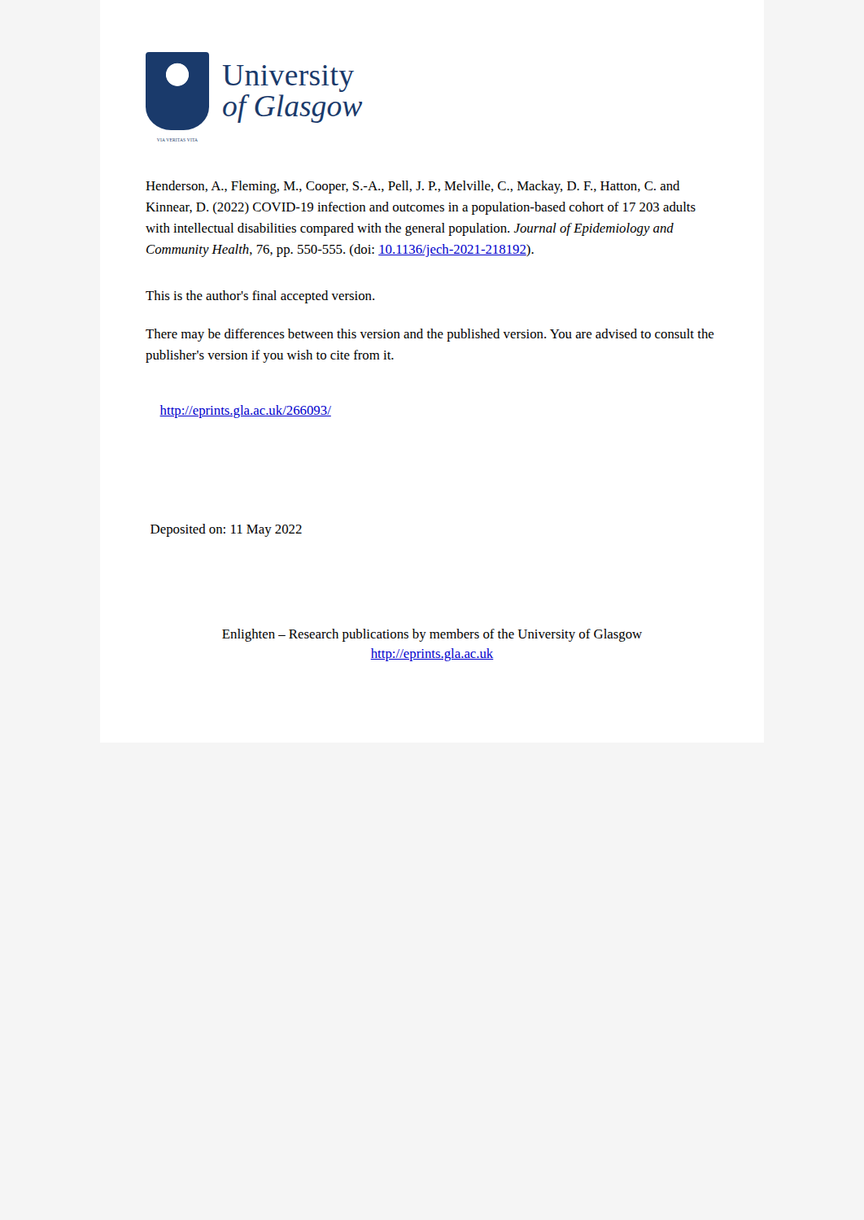University
of Glasgow
Henderson, A., Fleming, M., Cooper, S.-A., Pell, J. P., Melville, C., Mackay, D. F., Hatton, C. and Kinnear, D. (2022) COVID-19 infection and outcomes in a population-based cohort of 17 203 adults with intellectual disabilities compared with the general population. Journal of Epidemiology and Community Health, 76, pp. 550-555. (doi: 10.1136/jech-2021-218192).
This is the author's final accepted version.
There may be differences between this version and the published version. You are advised to consult the publisher's version if you wish to cite from it.
http://eprints.gla.ac.uk/266093/
Deposited on: 11 May 2022
Enlighten – Research publications by members of the University of Glasgow
http://eprints.gla.ac.uk